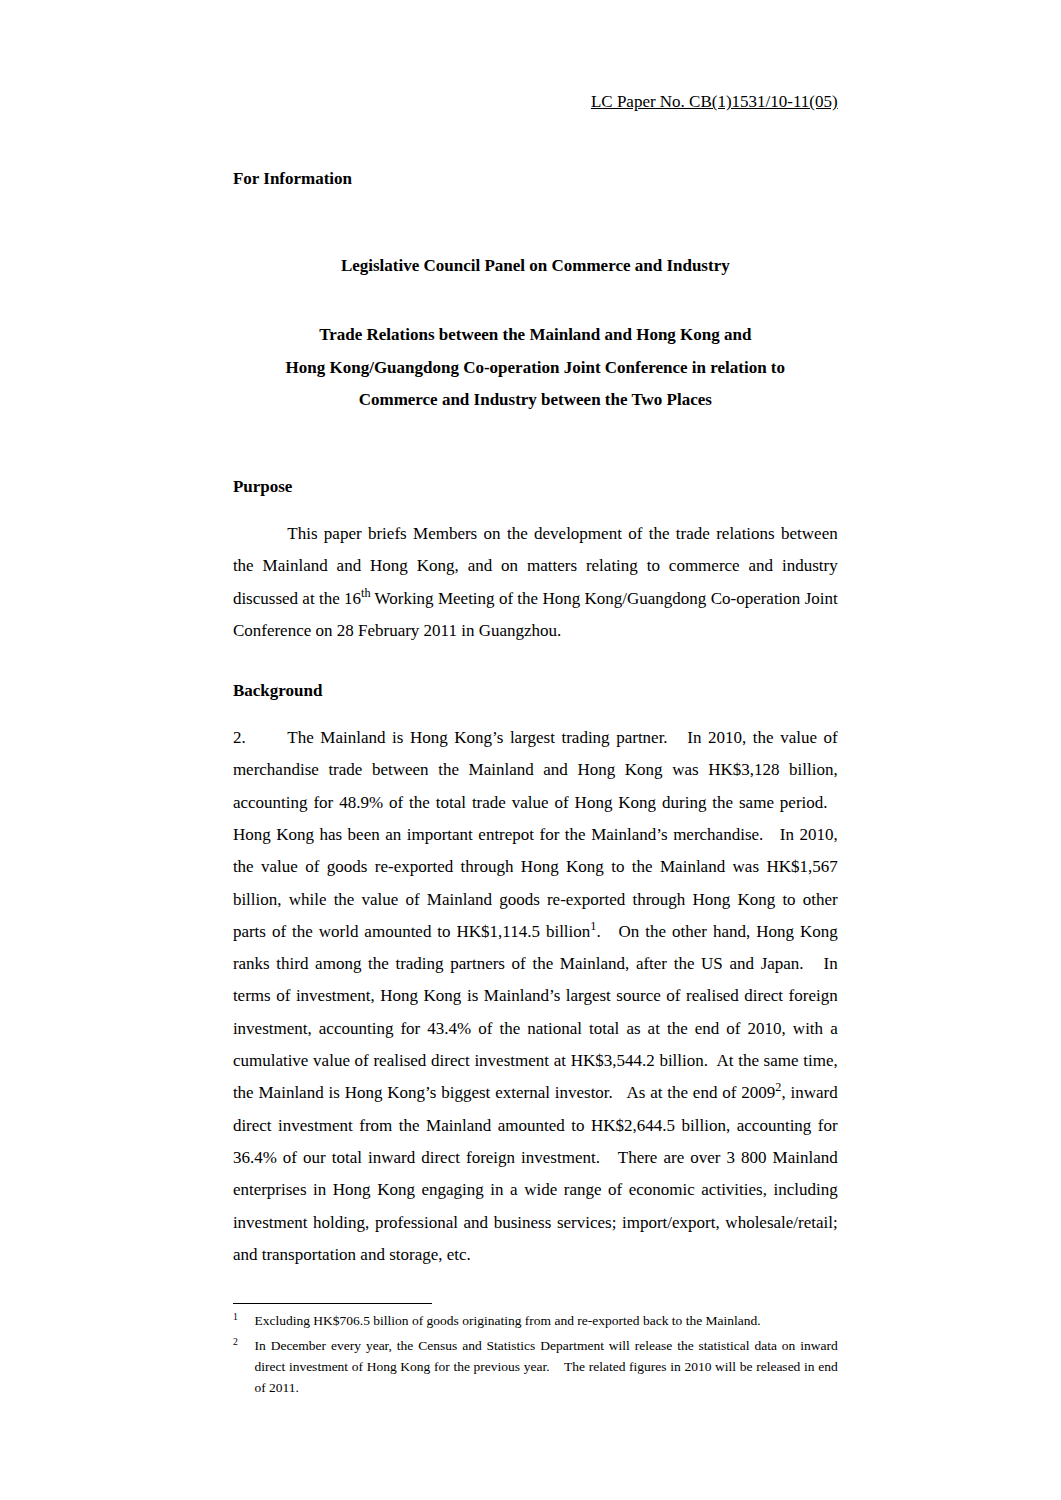LC Paper No. CB(1)1531/10-11(05)
For Information
Legislative Council Panel on Commerce and Industry
Trade Relations between the Mainland and Hong Kong and
Hong Kong/Guangdong Co-operation Joint Conference in relation to
Commerce and Industry between the Two Places
Purpose
This paper briefs Members on the development of the trade relations between the Mainland and Hong Kong, and on matters relating to commerce and industry discussed at the 16th Working Meeting of the Hong Kong/Guangdong Co-operation Joint Conference on 28 February 2011 in Guangzhou.
Background
2. The Mainland is Hong Kong’s largest trading partner. In 2010, the value of merchandise trade between the Mainland and Hong Kong was HK$3,128 billion, accounting for 48.9% of the total trade value of Hong Kong during the same period. Hong Kong has been an important entrepot for the Mainland’s merchandise. In 2010, the value of goods re-exported through Hong Kong to the Mainland was HK$1,567 billion, while the value of Mainland goods re-exported through Hong Kong to other parts of the world amounted to HK$1,114.5 billion1. On the other hand, Hong Kong ranks third among the trading partners of the Mainland, after the US and Japan. In terms of investment, Hong Kong is Mainland’s largest source of realised direct foreign investment, accounting for 43.4% of the national total as at the end of 2010, with a cumulative value of realised direct investment at HK$3,544.2 billion. At the same time, the Mainland is Hong Kong’s biggest external investor. As at the end of 20092, inward direct investment from the Mainland amounted to HK$2,644.5 billion, accounting for 36.4% of our total inward direct foreign investment. There are over 3 800 Mainland enterprises in Hong Kong engaging in a wide range of economic activities, including investment holding, professional and business services; import/export, wholesale/retail; and transportation and storage, etc.
1
Excluding HK$706.5 billion of goods originating from and re-exported back to the Mainland.
2
In December every year, the Census and Statistics Department will release the statistical data on inward direct investment of Hong Kong for the previous year. The related figures in 2010 will be released in end of 2011.